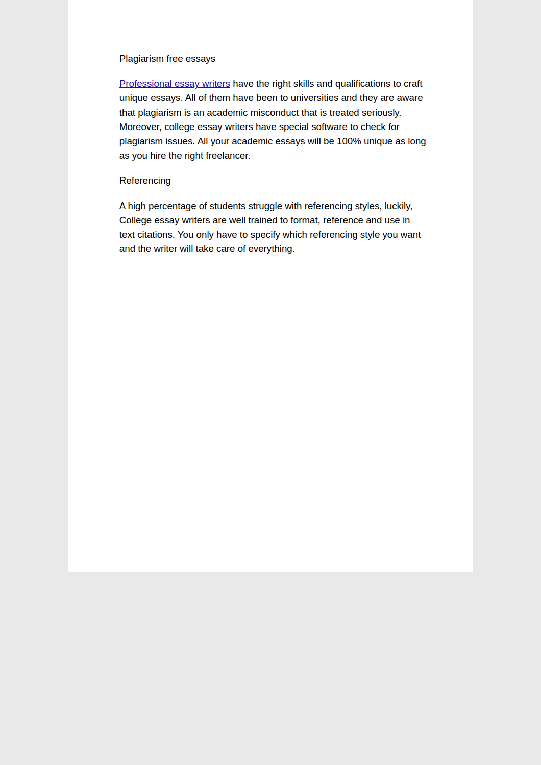Plagiarism free essays
Professional essay writers have the right skills and qualifications to craft unique essays. All of them have been to universities and they are aware that plagiarism is an academic misconduct that is treated seriously. Moreover, college essay writers have special software to check for plagiarism issues. All your academic essays will be 100% unique as long as you hire the right freelancer.
Referencing
A high percentage of students struggle with referencing styles, luckily, College essay writers are well trained to format, reference and use in text citations. You only have to specify which referencing style you want and the writer will take care of everything.